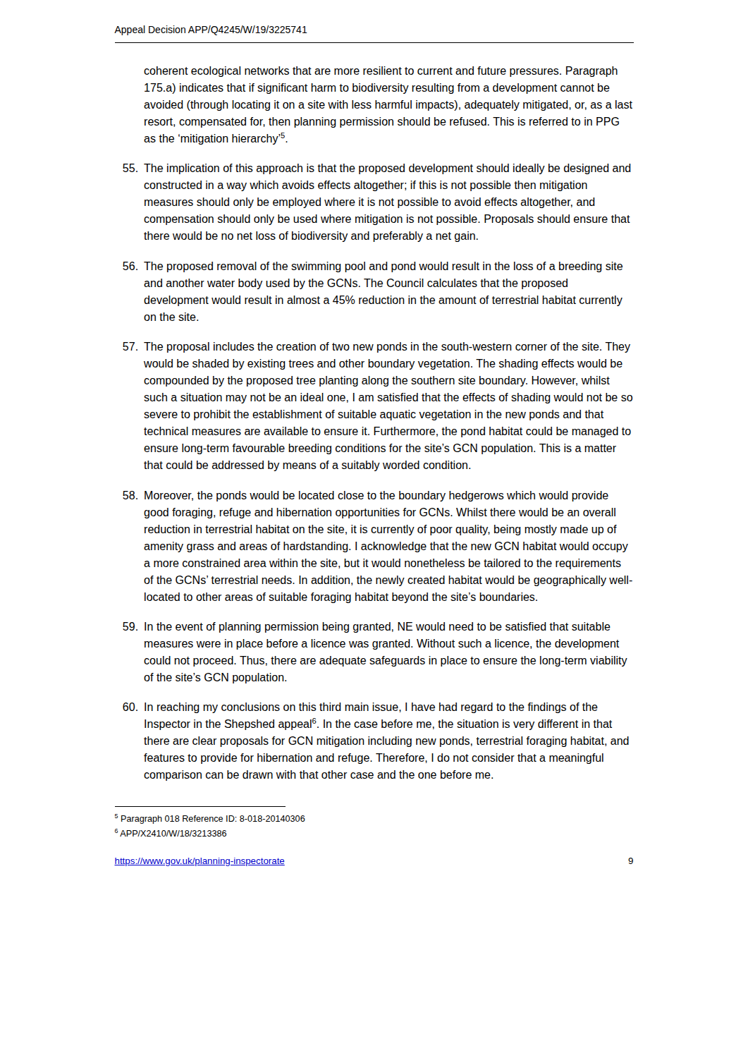Appeal Decision APP/Q4245/W/19/3225741
coherent ecological networks that are more resilient to current and future pressures. Paragraph 175.a) indicates that if significant harm to biodiversity resulting from a development cannot be avoided (through locating it on a site with less harmful impacts), adequately mitigated, or, as a last resort, compensated for, then planning permission should be refused. This is referred to in PPG as the ‘mitigation hierarchy’5.
55. The implication of this approach is that the proposed development should ideally be designed and constructed in a way which avoids effects altogether; if this is not possible then mitigation measures should only be employed where it is not possible to avoid effects altogether, and compensation should only be used where mitigation is not possible. Proposals should ensure that there would be no net loss of biodiversity and preferably a net gain.
56. The proposed removal of the swimming pool and pond would result in the loss of a breeding site and another water body used by the GCNs. The Council calculates that the proposed development would result in almost a 45% reduction in the amount of terrestrial habitat currently on the site.
57. The proposal includes the creation of two new ponds in the south-western corner of the site. They would be shaded by existing trees and other boundary vegetation. The shading effects would be compounded by the proposed tree planting along the southern site boundary. However, whilst such a situation may not be an ideal one, I am satisfied that the effects of shading would not be so severe to prohibit the establishment of suitable aquatic vegetation in the new ponds and that technical measures are available to ensure it. Furthermore, the pond habitat could be managed to ensure long-term favourable breeding conditions for the site’s GCN population. This is a matter that could be addressed by means of a suitably worded condition.
58. Moreover, the ponds would be located close to the boundary hedgerows which would provide good foraging, refuge and hibernation opportunities for GCNs. Whilst there would be an overall reduction in terrestrial habitat on the site, it is currently of poor quality, being mostly made up of amenity grass and areas of hardstanding. I acknowledge that the new GCN habitat would occupy a more constrained area within the site, but it would nonetheless be tailored to the requirements of the GCNs’ terrestrial needs. In addition, the newly created habitat would be geographically well-located to other areas of suitable foraging habitat beyond the site’s boundaries.
59. In the event of planning permission being granted, NE would need to be satisfied that suitable measures were in place before a licence was granted. Without such a licence, the development could not proceed. Thus, there are adequate safeguards in place to ensure the long-term viability of the site’s GCN population.
60. In reaching my conclusions on this third main issue, I have had regard to the findings of the Inspector in the Shepshed appeal6. In the case before me, the situation is very different in that there are clear proposals for GCN mitigation including new ponds, terrestrial foraging habitat, and features to provide for hibernation and refuge. Therefore, I do not consider that a meaningful comparison can be drawn with that other case and the one before me.
5 Paragraph 018 Reference ID: 8-018-20140306
6 APP/X2410/W/18/3213386
https://www.gov.uk/planning-inspectorate 9